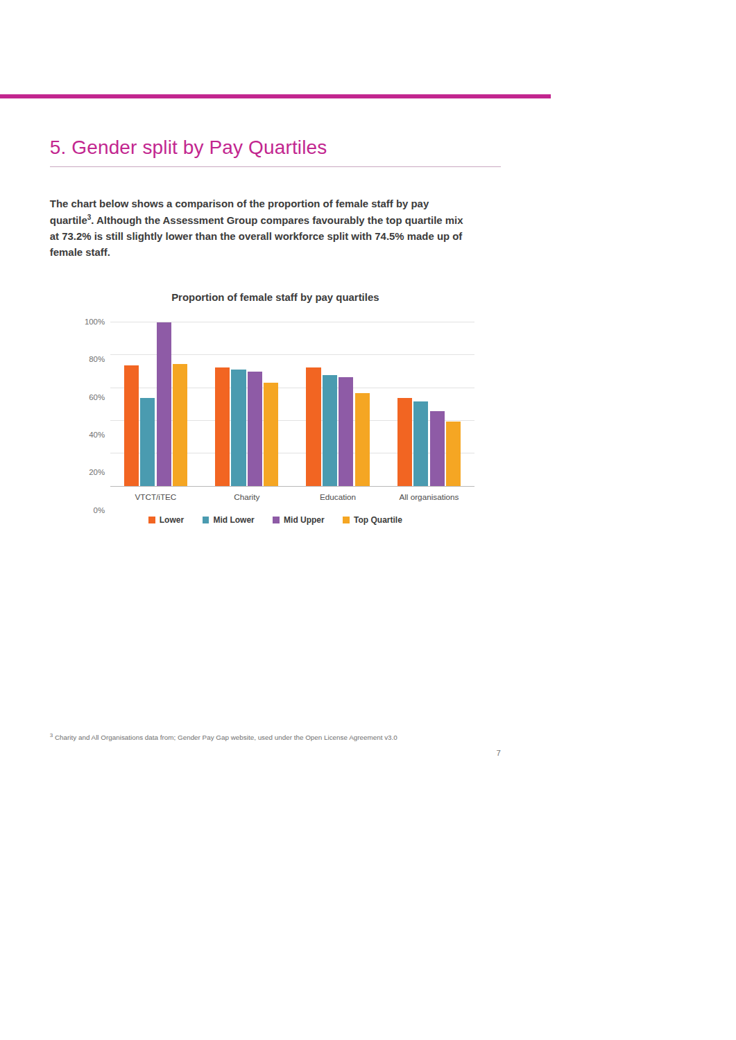5. Gender split by Pay Quartiles
The chart below shows a comparison of the proportion of female staff by pay quartile3. Although the Assessment Group compares favourably the top quartile mix at 73.2% is still slightly lower than the overall workforce split with 74.5% made up of female staff.
Proportion of female staff by pay quartiles
100% 80% 60% 40% 20% 0%
VTCT/iTEC
Charity
Education
All organisations
Lower
Mid Lower
Mid Upper
Top Quartile
3 Charity and All Organisations data from; Gender Pay Gap website, used under the Open License Agreement v3.0
7